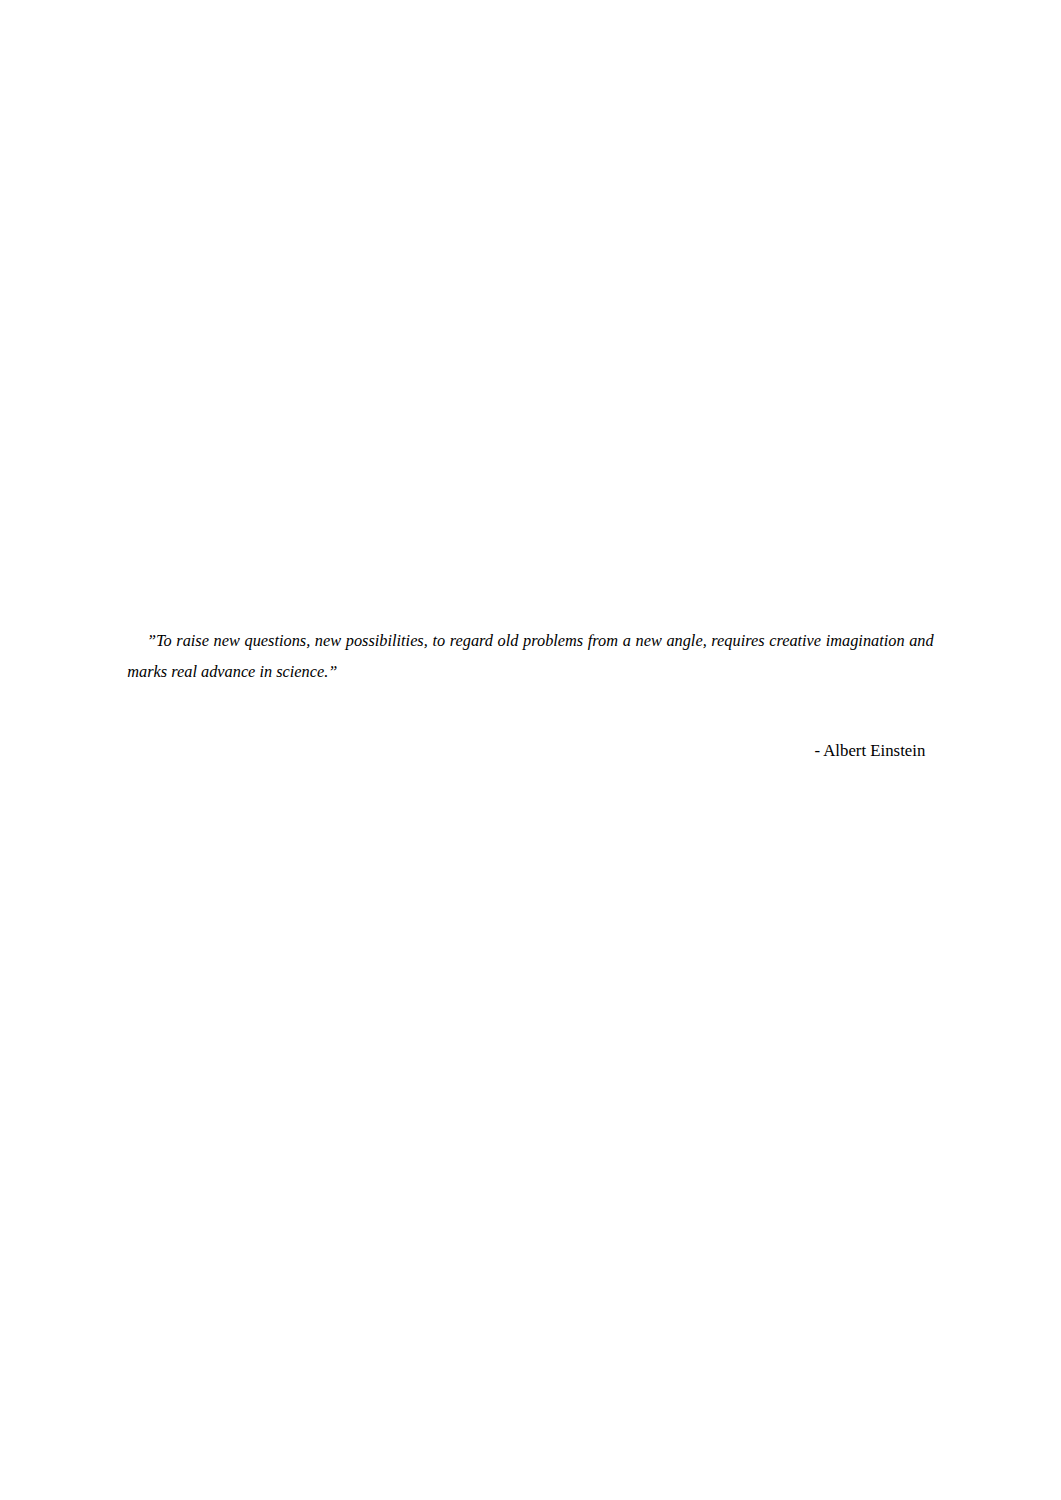”To raise new questions, new possibilities, to regard old problems from a new angle, requires creative imagination and marks real advance in science.”
- Albert Einstein